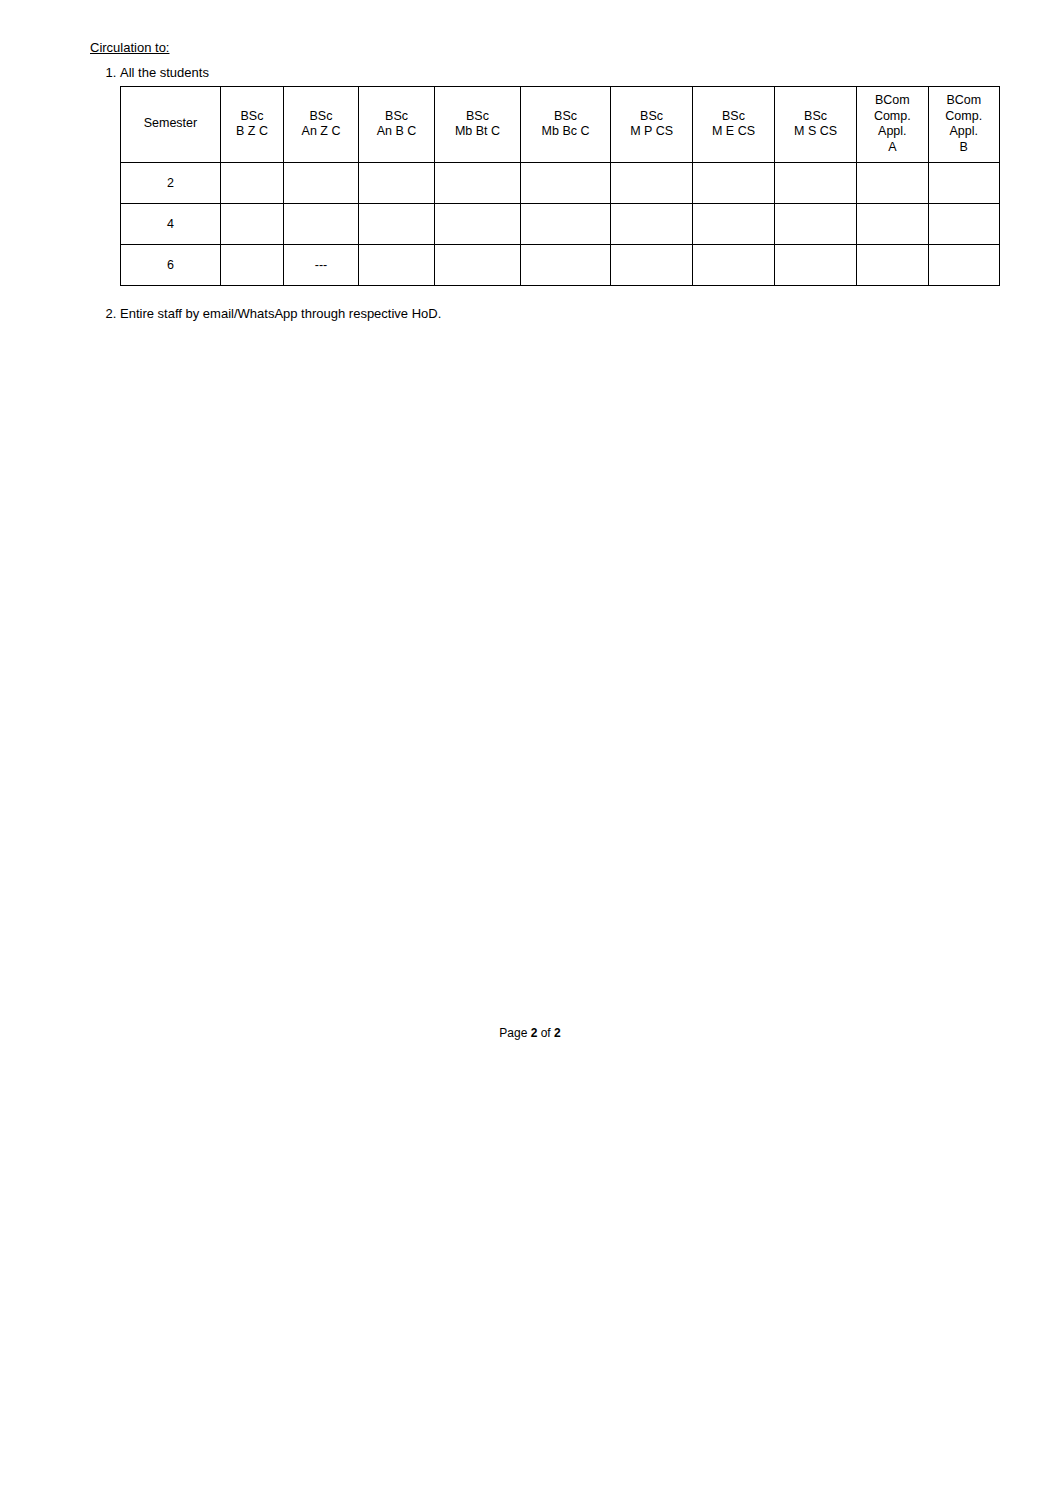Circulation to:
All the students
| Semester | BSc B Z C | BSc An Z C | BSc An B C | BSc Mb Bt C | BSc Mb Bc C | BSc M P CS | BSc M E CS | BSc M S CS | BCom Comp. Appl. A | BCom Comp. Appl. B |
| --- | --- | --- | --- | --- | --- | --- | --- | --- | --- | --- |
| 2 | | | | | | | | | | |
| 4 | | | | | | | | | | |
| 6 | | --- | | | | | | | | |
Entire staff by email/WhatsApp through respective HoD.
Page 2 of 2